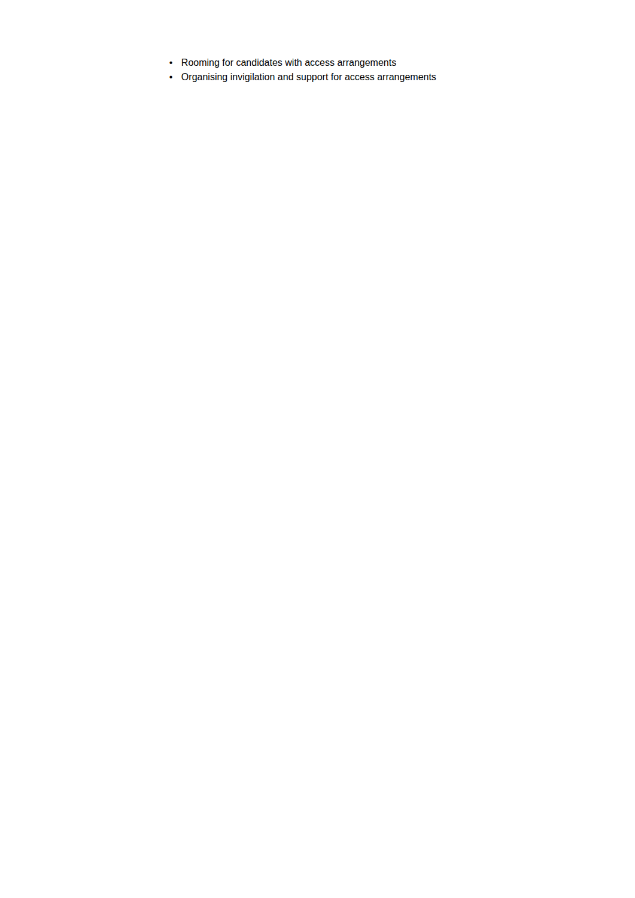Rooming for candidates with access arrangements
Organising invigilation and support for access arrangements